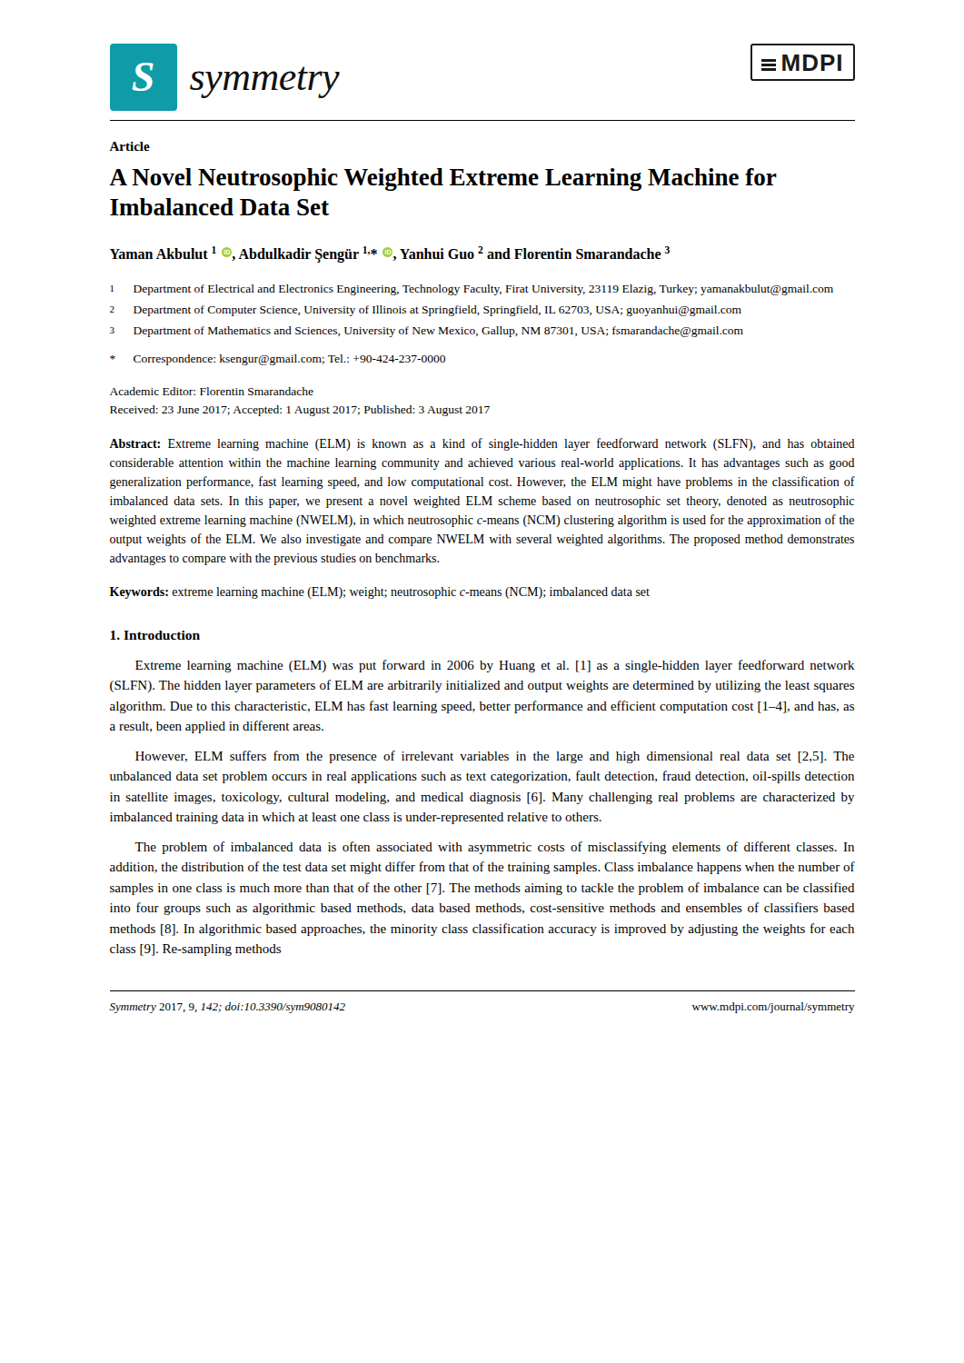S
symmetry
MDPI
Article
A Novel Neutrosophic Weighted Extreme Learning Machine for Imbalanced Data Set
Yaman Akbulut 1 , Abdulkadir Şengür 1,* , Yanhui Guo 2 and Florentin Smarandache 3
1 Department of Electrical and Electronics Engineering, Technology Faculty, Firat University, 23119 Elazig, Turkey; yamanakbulut@gmail.com
2 Department of Computer Science, University of Illinois at Springfield, Springfield, IL 62703, USA; guoyanhui@gmail.com
3 Department of Mathematics and Sciences, University of New Mexico, Gallup, NM 87301, USA; fsmarandache@gmail.com
*Correspondence: ksengur@gmail.com; Tel.: +90-424-237-0000
Academic Editor: Florentin Smarandache
Received: 23 June 2017; Accepted: 1 August 2017; Published: 3 August 2017
Abstract: Extreme learning machine (ELM) is known as a kind of single-hidden layer feedforward network (SLFN), and has obtained considerable attention within the machine learning community and achieved various real-world applications. It has advantages such as good generalization performance, fast learning speed, and low computational cost. However, the ELM might have problems in the classification of imbalanced data sets. In this paper, we present a novel weighted ELM scheme based on neutrosophic set theory, denoted as neutrosophic weighted extreme learning machine (NWELM), in which neutrosophic c-means (NCM) clustering algorithm is used for the approximation of the output weights of the ELM. We also investigate and compare NWELM with several weighted algorithms. The proposed method demonstrates advantages to compare with the previous studies on benchmarks.
Keywords: extreme learning machine (ELM); weight; neutrosophic c-means (NCM); imbalanced data set
1. Introduction
Extreme learning machine (ELM) was put forward in 2006 by Huang et al. [1] as a single-hidden layer feedforward network (SLFN). The hidden layer parameters of ELM are arbitrarily initialized and output weights are determined by utilizing the least squares algorithm. Due to this characteristic, ELM has fast learning speed, better performance and efficient computation cost [1–4], and has, as a result, been applied in different areas.
However, ELM suffers from the presence of irrelevant variables in the large and high dimensional real data set [2,5]. The unbalanced data set problem occurs in real applications such as text categorization, fault detection, fraud detection, oil-spills detection in satellite images, toxicology, cultural modeling, and medical diagnosis [6]. Many challenging real problems are characterized by imbalanced training data in which at least one class is under-represented relative to others.
The problem of imbalanced data is often associated with asymmetric costs of misclassifying elements of different classes. In addition, the distribution of the test data set might differ from that of the training samples. Class imbalance happens when the number of samples in one class is much more than that of the other [7]. The methods aiming to tackle the problem of imbalance can be classified into four groups such as algorithmic based methods, data based methods, cost-sensitive methods and ensembles of classifiers based methods [8]. In algorithmic based approaches, the minority class classification accuracy is improved by adjusting the weights for each class [9]. Re-sampling methods
Symmetry 2017, 9, 142; doi:10.3390/sym9080142
www.mdpi.com/journal/symmetry